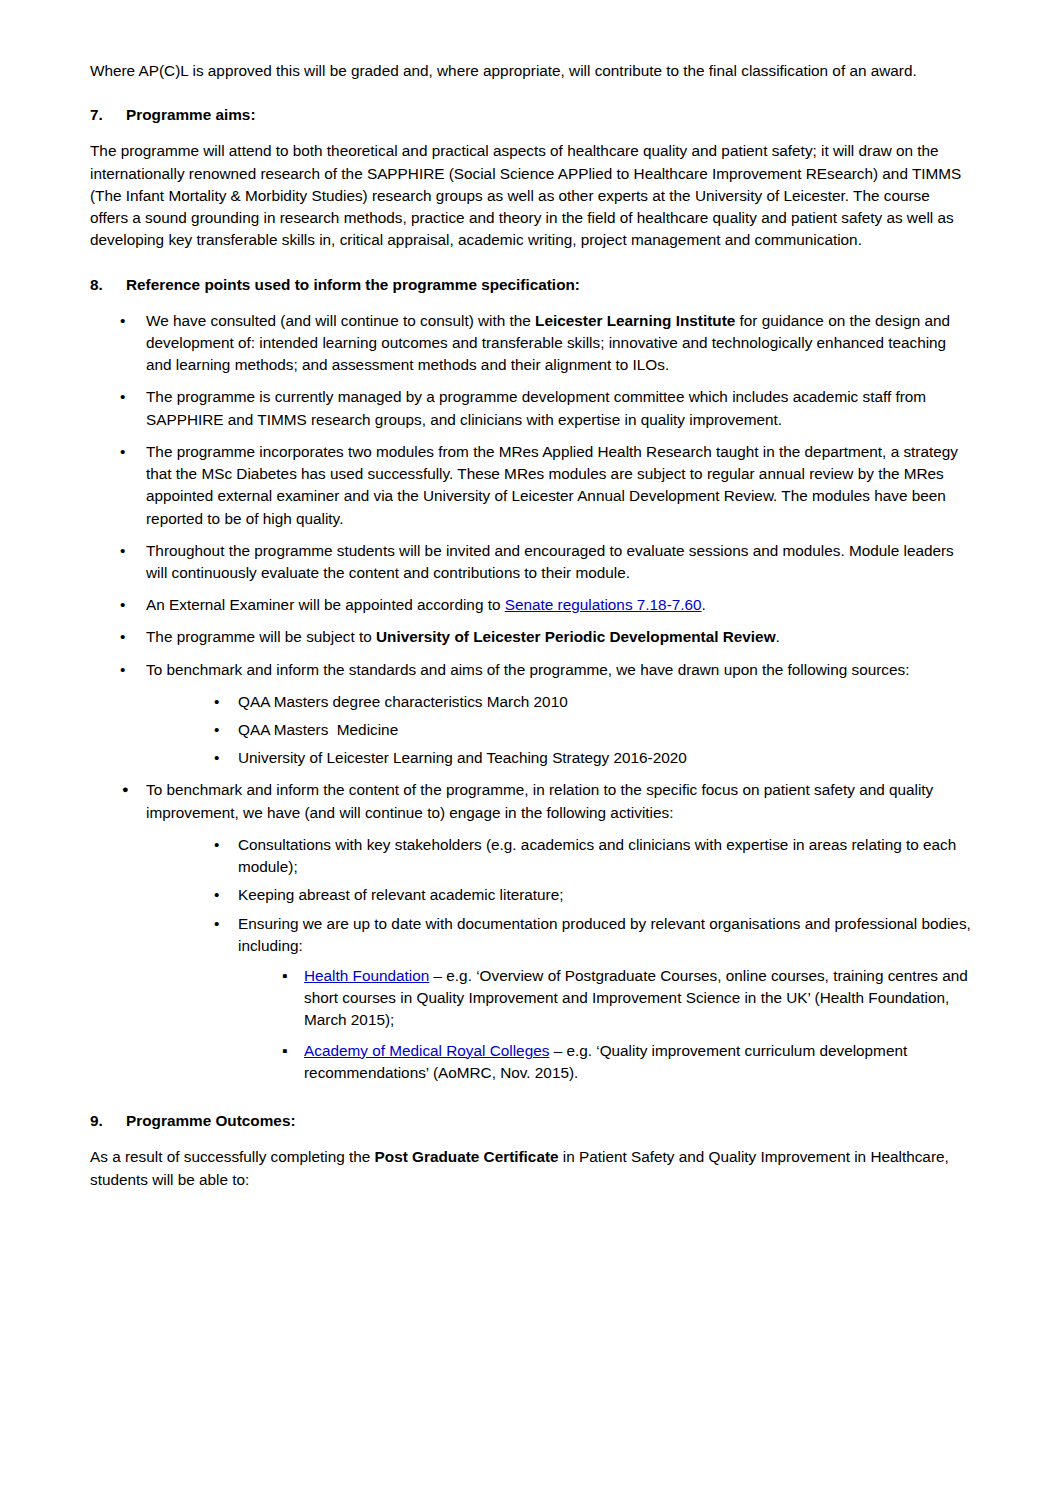Where AP(C)L is approved this will be graded and, where appropriate, will contribute to the final classification of an award.
7. Programme aims:
The programme will attend to both theoretical and practical aspects of healthcare quality and patient safety; it will draw on the internationally renowned research of the SAPPHIRE (Social Science APPlied to Healthcare Improvement REsearch) and TIMMS (The Infant Mortality & Morbidity Studies) research groups as well as other experts at the University of Leicester. The course offers a sound grounding in research methods, practice and theory in the field of healthcare quality and patient safety as well as developing key transferable skills in, critical appraisal, academic writing, project management and communication.
8. Reference points used to inform the programme specification:
We have consulted (and will continue to consult) with the Leicester Learning Institute for guidance on the design and development of: intended learning outcomes and transferable skills; innovative and technologically enhanced teaching and learning methods; and assessment methods and their alignment to ILOs.
The programme is currently managed by a programme development committee which includes academic staff from SAPPHIRE and TIMMS research groups, and clinicians with expertise in quality improvement.
The programme incorporates two modules from the MRes Applied Health Research taught in the department, a strategy that the MSc Diabetes has used successfully. These MRes modules are subject to regular annual review by the MRes appointed external examiner and via the University of Leicester Annual Development Review. The modules have been reported to be of high quality.
Throughout the programme students will be invited and encouraged to evaluate sessions and modules. Module leaders will continuously evaluate the content and contributions to their module.
An External Examiner will be appointed according to Senate regulations 7.18-7.60.
The programme will be subject to University of Leicester Periodic Developmental Review.
To benchmark and inform the standards and aims of the programme, we have drawn upon the following sources:
QAA Masters degree characteristics March 2010
QAA Masters Medicine
University of Leicester Learning and Teaching Strategy 2016-2020
To benchmark and inform the content of the programme, in relation to the specific focus on patient safety and quality improvement, we have (and will continue to) engage in the following activities:
Consultations with key stakeholders (e.g. academics and clinicians with expertise in areas relating to each module);
Keeping abreast of relevant academic literature;
Ensuring we are up to date with documentation produced by relevant organisations and professional bodies, including:
Health Foundation – e.g. ‘Overview of Postgraduate Courses, online courses, training centres and short courses in Quality Improvement and Improvement Science in the UK’ (Health Foundation, March 2015);
Academy of Medical Royal Colleges – e.g. ‘Quality improvement curriculum development recommendations’ (AoMRC, Nov. 2015).
9. Programme Outcomes:
As a result of successfully completing the Post Graduate Certificate in Patient Safety and Quality Improvement in Healthcare, students will be able to: